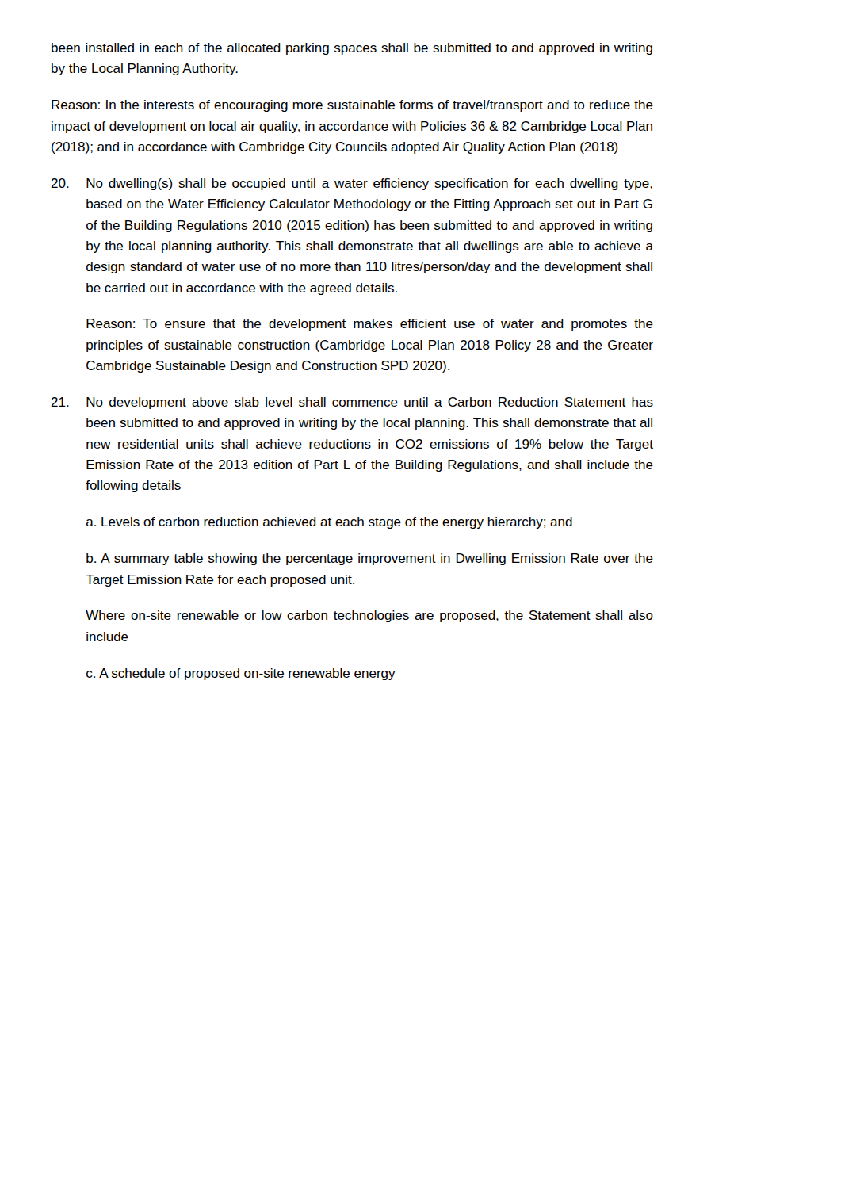been installed in each of the allocated parking spaces shall be submitted to and approved in writing by the Local Planning Authority.
Reason: In the interests of encouraging more sustainable forms of travel/transport and to reduce the impact of development on local air quality, in accordance with Policies 36 & 82 Cambridge Local Plan (2018); and in accordance with Cambridge City Councils adopted Air Quality Action Plan (2018)
20.
No dwelling(s) shall be occupied until a water efficiency specification for each dwelling type, based on the Water Efficiency Calculator Methodology or the Fitting Approach set out in Part G of the Building Regulations 2010 (2015 edition) has been submitted to and approved in writing by the local planning authority. This shall demonstrate that all dwellings are able to achieve a design standard of water use of no more than 110 litres/person/day and the development shall be carried out in accordance with the agreed details.
Reason: To ensure that the development makes efficient use of water and promotes the principles of sustainable construction (Cambridge Local Plan 2018 Policy 28 and the Greater Cambridge Sustainable Design and Construction SPD 2020).
21.
No development above slab level shall commence until a Carbon Reduction Statement has been submitted to and approved in writing by the local planning. This shall demonstrate that all new residential units shall achieve reductions in CO2 emissions of 19% below the Target Emission Rate of the 2013 edition of Part L of the Building Regulations, and shall include the following details
a. Levels of carbon reduction achieved at each stage of the energy hierarchy; and
b. A summary table showing the percentage improvement in Dwelling Emission Rate over the Target Emission Rate for each proposed unit.
Where on-site renewable or low carbon technologies are proposed, the Statement shall also include
c. A schedule of proposed on-site renewable energy